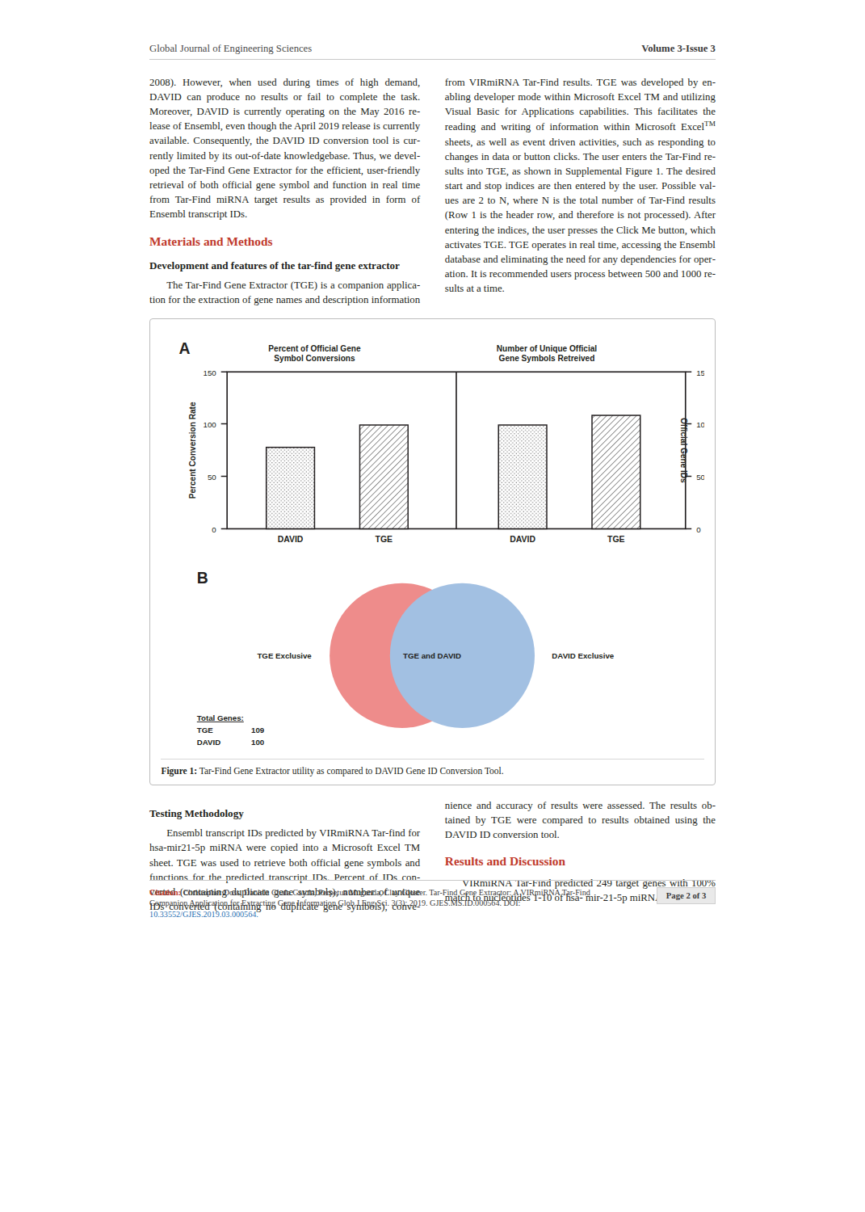Global Journal of Engineering Sciences
Volume 3-Issue 3
2008). However, when used during times of high demand, DAVID can produce no results or fail to complete the task. Moreover, DAVID is currently operating on the May 2016 release of Ensembl, even though the April 2019 release is currently available. Consequently, the DAVID ID conversion tool is currently limited by its out-of-date knowledgebase. Thus, we developed the Tar-Find Gene Extractor for the efficient, user-friendly retrieval of both official gene symbol and function in real time from Tar-Find miRNA target results as provided in form of Ensembl transcript IDs.
Materials and Methods
Development and features of the tar-find gene extractor
The Tar-Find Gene Extractor (TGE) is a companion application for the extraction of gene names and description information from VIRmiRNA Tar-Find results. TGE was developed by enabling developer mode within Microsoft Excel TM and utilizing Visual Basic for Applications capabilities. This facilitates the reading and writing of information within Microsoft ExcelTM sheets, as well as event driven activities, such as responding to changes in data or button clicks. The user enters the Tar-Find results into TGE, as shown in Supplemental Figure 1. The desired start and stop indices are then entered by the user. Possible values are 2 to N, where N is the total number of Tar-Find results (Row 1 is the header row, and therefore is not processed). After entering the indices, the user presses the Click Me button, which activates TGE. TGE operates in real time, accessing the Ensembl database and eliminating the need for any dependencies for operation. It is recommended users process between 500 and 1000 results at a time.
A Percent of Official Gene Symbol Conversions Number of Unique Official Gene Symbols Retreived 0 50 100 150 Percent Conversion Rate 0 50 100 150 Official Gene IDs DAVID TGE DAVID TGE B TGE Exclusive TGE and DAVID DAVID Exclusive Total Genes: TGE 109 DAVID 100
Figure 1: Tar-Find Gene Extractor utility as compared to DAVID Gene ID Conversion Tool.
Testing Methodology
Ensembl transcript IDs predicted by VIRmiRNA Tar-find for hsa-mir21-5p miRNA were copied into a Microsoft Excel TM sheet. TGE was used to retrieve both official gene symbols and functions for the predicted transcript IDs. Percent of IDs converted (containing duplicate gene symbols), number of unique IDs converted (containing no duplicate gene symbols), convenience and accuracy of results were assessed. The results obtained by TGE were compared to results obtained using the DAVID ID conversion tool.
Results and Discussion
VIRmiRNA Tar-Find predicted 249 target genes with 100% match to nucleotides 1-10 of hsa- mir-21-5p miRNA; these
Citation: Christopher Doss, Daniela Chala Garcia, Perpetua Muganda, Clay Gloster. Tar-Find Gene Extractor: A VIRmiRNA Tar-Find Companion Application for Extracting Gene Information Glob J Eng Sci. 3(3): 2019. GJES.MS.ID.000564. DOI: 10.33552/GJES.2019.03.000564.
Page 2 of 3